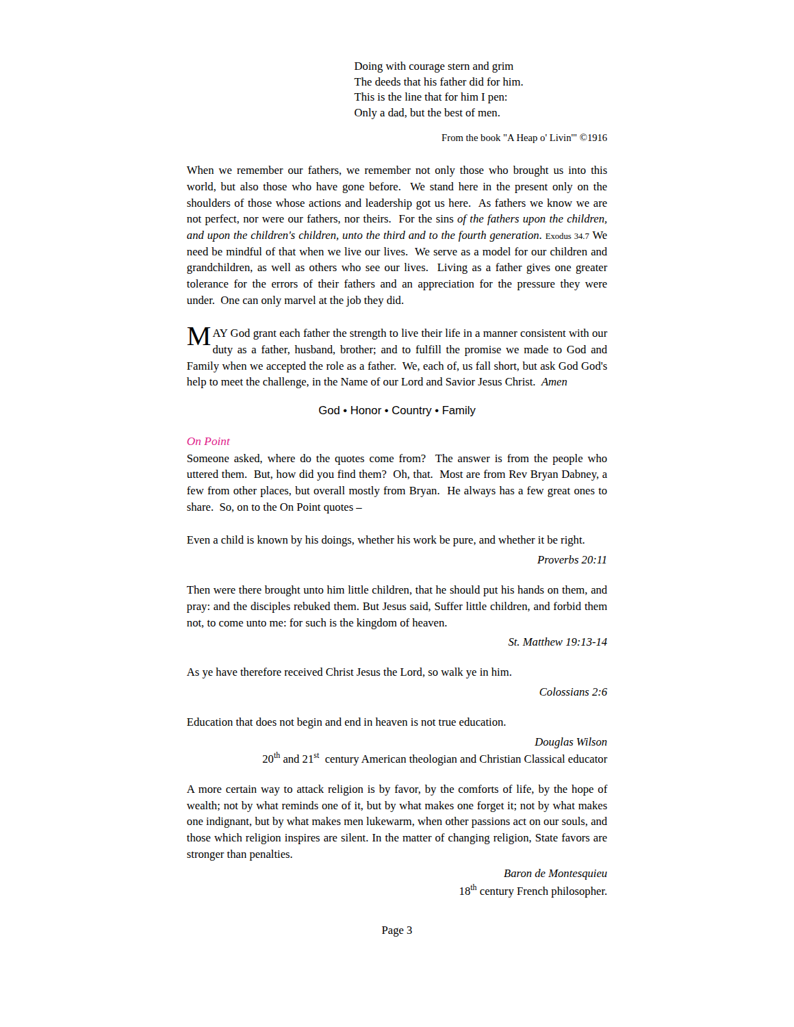Doing with courage stern and grim
The deeds that his father did for him.
This is the line that for him I pen:
Only a dad, but the best of men.
From the book "A Heap o' Livin'" ©1916
When we remember our fathers, we remember not only those who brought us into this world, but also those who have gone before. We stand here in the present only on the shoulders of those whose actions and leadership got us here. As fathers we know we are not perfect, nor were our fathers, nor theirs. For the sins of the fathers upon the children, and upon the children's children, unto the third and to the fourth generation. Exodus 34.7 We need be mindful of that when we live our lives. We serve as a model for our children and grandchildren, as well as others who see our lives. Living as a father gives one greater tolerance for the errors of their fathers and an appreciation for the pressure they were under. One can only marvel at the job they did.
MAY God grant each father the strength to live their life in a manner consistent with our duty as a father, husband, brother; and to fulfill the promise we made to God and Family when we accepted the role as a father. We, each of, us fall short, but ask God God's help to meet the challenge, in the Name of our Lord and Savior Jesus Christ. Amen
God • Honor • Country • Family
On Point
Someone asked, where do the quotes come from? The answer is from the people who uttered them. But, how did you find them? Oh, that. Most are from Rev Bryan Dabney, a few from other places, but overall mostly from Bryan. He always has a few great ones to share. So, on to the On Point quotes –
Even a child is known by his doings, whether his work be pure, and whether it be right.
Proverbs 20:11
Then were there brought unto him little children, that he should put his hands on them, and pray: and the disciples rebuked them. But Jesus said, Suffer little children, and forbid them not, to come unto me: for such is the kingdom of heaven.
St. Matthew 19:13-14
As ye have therefore received Christ Jesus the Lord, so walk ye in him.
Colossians 2:6
Education that does not begin and end in heaven is not true education.
Douglas Wilson 20th and 21st century American theologian and Christian Classical educator
A more certain way to attack religion is by favor, by the comforts of life, by the hope of wealth; not by what reminds one of it, but by what makes one forget it; not by what makes one indignant, but by what makes men lukewarm, when other passions act on our souls, and those which religion inspires are silent. In the matter of changing religion, State favors are stronger than penalties.
Baron de Montesquieu 18th century French philosopher.
Page 3